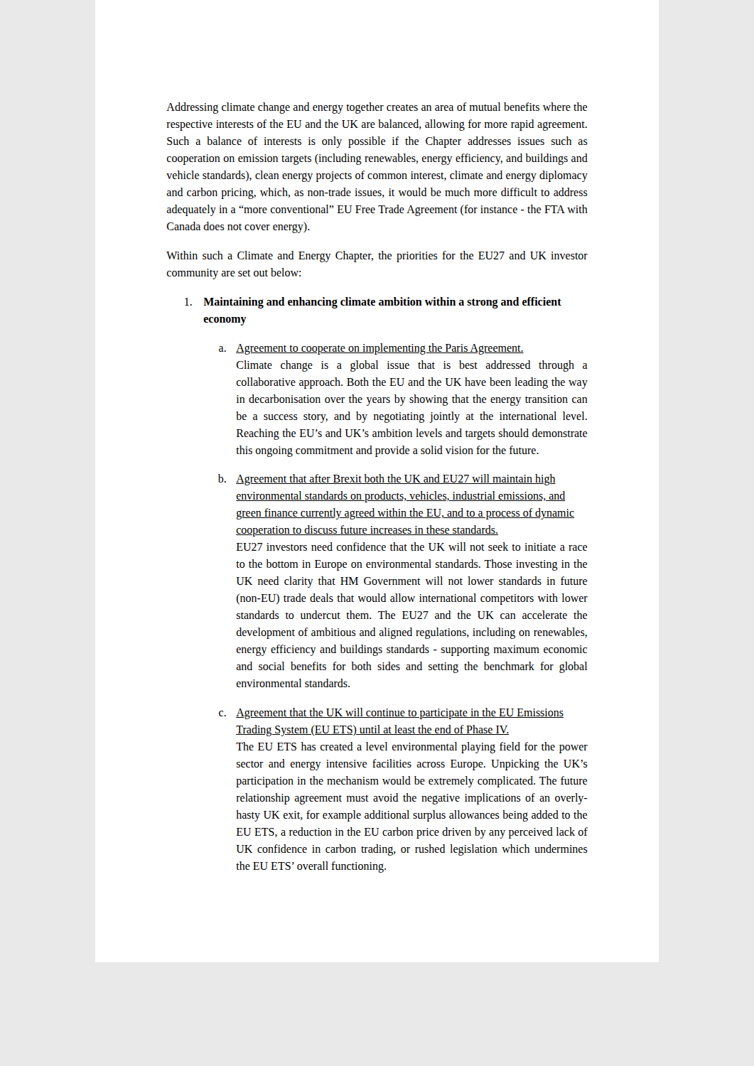Addressing climate change and energy together creates an area of mutual benefits where the respective interests of the EU and the UK are balanced, allowing for more rapid agreement. Such a balance of interests is only possible if the Chapter addresses issues such as cooperation on emission targets (including renewables, energy efficiency, and buildings and vehicle standards), clean energy projects of common interest, climate and energy diplomacy and carbon pricing, which, as non-trade issues, it would be much more difficult to address adequately in a “more conventional” EU Free Trade Agreement (for instance - the FTA with Canada does not cover energy).
Within such a Climate and Energy Chapter, the priorities for the EU27 and UK investor community are set out below:
Maintaining and enhancing climate ambition within a strong and efficient economy
Agreement to cooperate on implementing the Paris Agreement.
Climate change is a global issue that is best addressed through a collaborative approach. Both the EU and the UK have been leading the way in decarbonisation over the years by showing that the energy transition can be a success story, and by negotiating jointly at the international level. Reaching the EU’s and UK’s ambition levels and targets should demonstrate this ongoing commitment and provide a solid vision for the future.
Agreement that after Brexit both the UK and EU27 will maintain high environmental standards on products, vehicles, industrial emissions, and green finance currently agreed within the EU, and to a process of dynamic cooperation to discuss future increases in these standards.
EU27 investors need confidence that the UK will not seek to initiate a race to the bottom in Europe on environmental standards. Those investing in the UK need clarity that HM Government will not lower standards in future (non-EU) trade deals that would allow international competitors with lower standards to undercut them. The EU27 and the UK can accelerate the development of ambitious and aligned regulations, including on renewables, energy efficiency and buildings standards - supporting maximum economic and social benefits for both sides and setting the benchmark for global environmental standards.
Agreement that the UK will continue to participate in the EU Emissions Trading System (EU ETS) until at least the end of Phase IV.
The EU ETS has created a level environmental playing field for the power sector and energy intensive facilities across Europe. Unpicking the UK’s participation in the mechanism would be extremely complicated. The future relationship agreement must avoid the negative implications of an overly-hasty UK exit, for example additional surplus allowances being added to the EU ETS, a reduction in the EU carbon price driven by any perceived lack of UK confidence in carbon trading, or rushed legislation which undermines the EU ETS’ overall functioning.